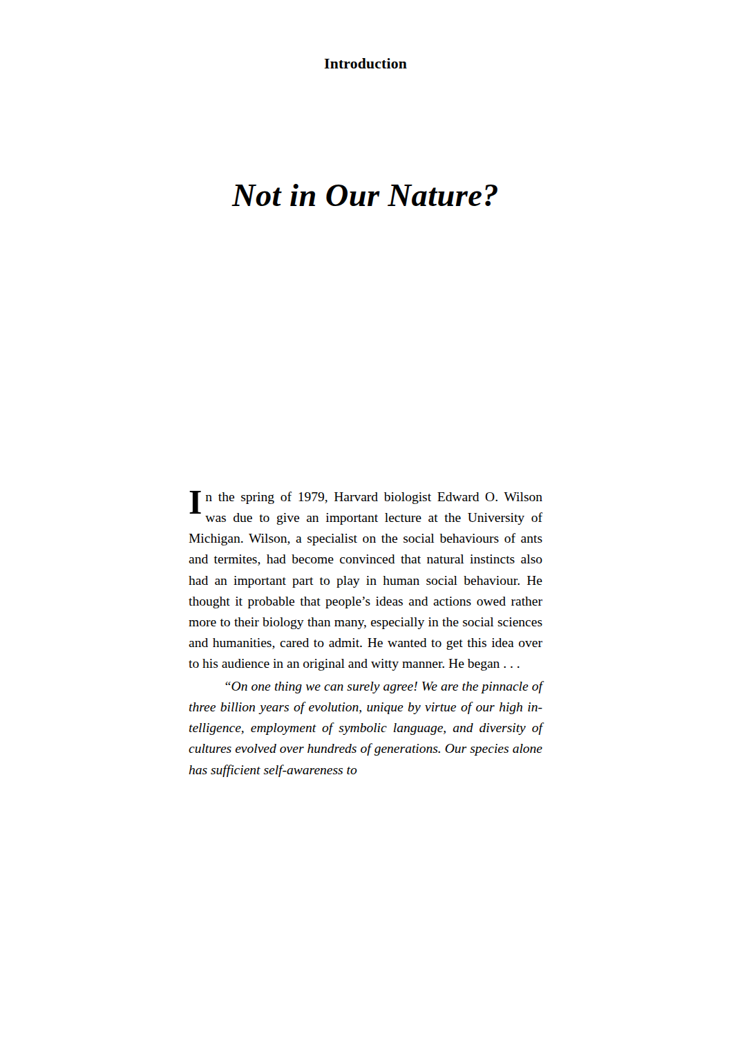Introduction
Not in Our Nature?
In the spring of 1979, Harvard biologist Edward O. Wilson was due to give an important lecture at the University of Michigan. Wilson, a specialist on the social behaviours of ants and termites, had become convinced that natural instincts also had an important part to play in human social behaviour. He thought it probable that people’s ideas and actions owed rather more to their biology than many, especially in the social sciences and humanities, cared to admit. He wanted to get this idea over to his audience in an original and witty manner. He began . . .
“On one thing we can surely agree! We are the pinnacle of three billion years of evolution, unique by virtue of our high intelligence, employment of symbolic language, and diversity of cultures evolved over hundreds of generations. Our species alone has sufficient self-awareness to